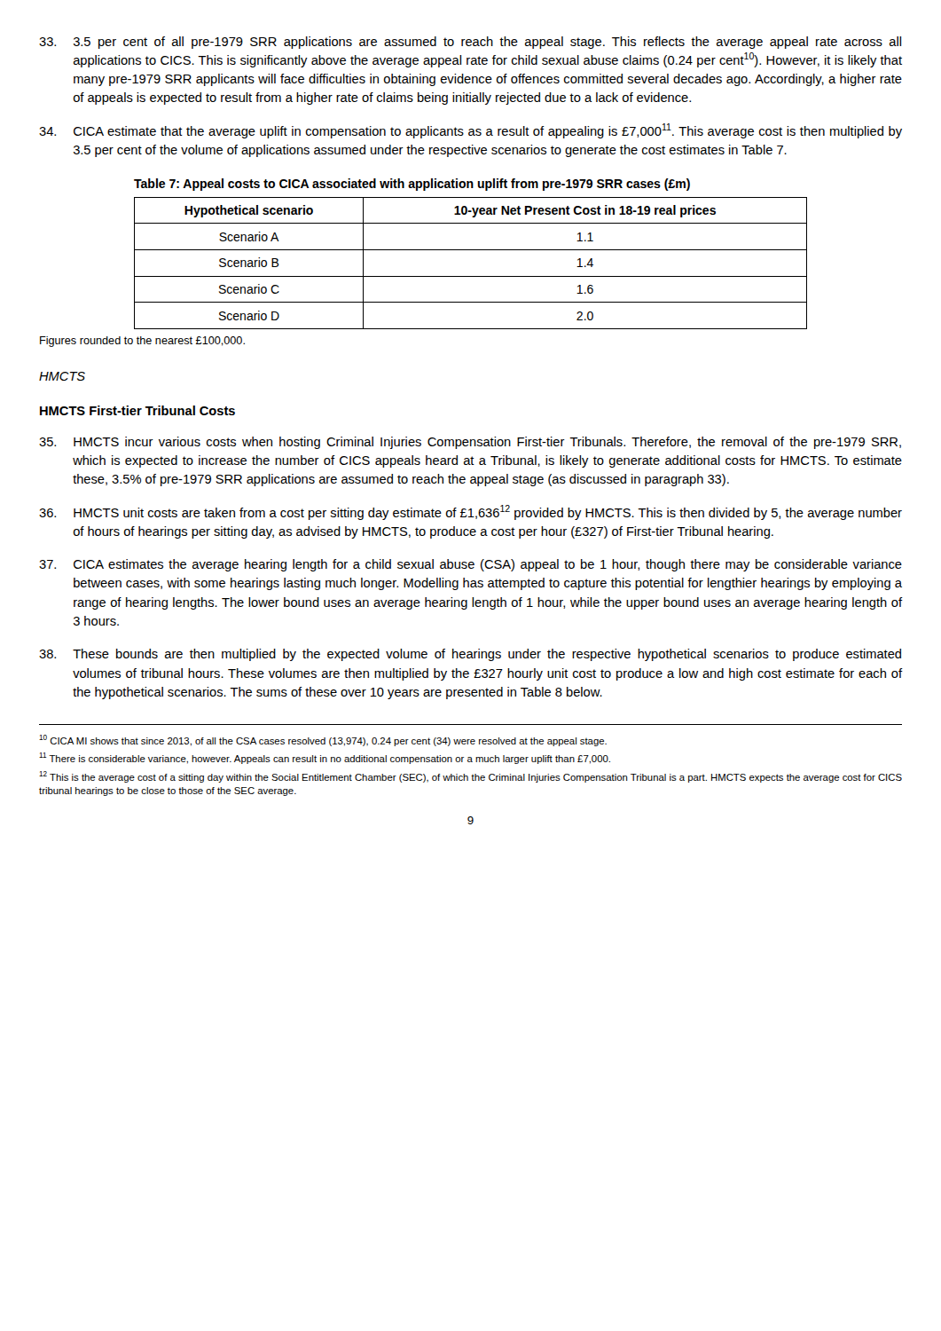33. 3.5 per cent of all pre-1979 SRR applications are assumed to reach the appeal stage. This reflects the average appeal rate across all applications to CICS. This is significantly above the average appeal rate for child sexual abuse claims (0.24 per cent10). However, it is likely that many pre-1979 SRR applicants will face difficulties in obtaining evidence of offences committed several decades ago. Accordingly, a higher rate of appeals is expected to result from a higher rate of claims being initially rejected due to a lack of evidence.
34. CICA estimate that the average uplift in compensation to applicants as a result of appealing is £7,00011. This average cost is then multiplied by 3.5 per cent of the volume of applications assumed under the respective scenarios to generate the cost estimates in Table 7.
Table 7: Appeal costs to CICA associated with application uplift from pre-1979 SRR cases (£m)
| Hypothetical scenario | 10-year Net Present Cost in 18-19 real prices |
| --- | --- |
| Scenario A | 1.1 |
| Scenario B | 1.4 |
| Scenario C | 1.6 |
| Scenario D | 2.0 |
Figures rounded to the nearest £100,000.
HMCTS
HMCTS First-tier Tribunal Costs
35. HMCTS incur various costs when hosting Criminal Injuries Compensation First-tier Tribunals. Therefore, the removal of the pre-1979 SRR, which is expected to increase the number of CICS appeals heard at a Tribunal, is likely to generate additional costs for HMCTS. To estimate these, 3.5% of pre-1979 SRR applications are assumed to reach the appeal stage (as discussed in paragraph 33).
36. HMCTS unit costs are taken from a cost per sitting day estimate of £1,63612 provided by HMCTS. This is then divided by 5, the average number of hours of hearings per sitting day, as advised by HMCTS, to produce a cost per hour (£327) of First-tier Tribunal hearing.
37. CICA estimates the average hearing length for a child sexual abuse (CSA) appeal to be 1 hour, though there may be considerable variance between cases, with some hearings lasting much longer. Modelling has attempted to capture this potential for lengthier hearings by employing a range of hearing lengths. The lower bound uses an average hearing length of 1 hour, while the upper bound uses an average hearing length of 3 hours.
38. These bounds are then multiplied by the expected volume of hearings under the respective hypothetical scenarios to produce estimated volumes of tribunal hours. These volumes are then multiplied by the £327 hourly unit cost to produce a low and high cost estimate for each of the hypothetical scenarios. The sums of these over 10 years are presented in Table 8 below.
10 CICA MI shows that since 2013, of all the CSA cases resolved (13,974), 0.24 per cent (34) were resolved at the appeal stage.
11 There is considerable variance, however. Appeals can result in no additional compensation or a much larger uplift than £7,000.
12 This is the average cost of a sitting day within the Social Entitlement Chamber (SEC), of which the Criminal Injuries Compensation Tribunal is a part. HMCTS expects the average cost for CICS tribunal hearings to be close to those of the SEC average.
9